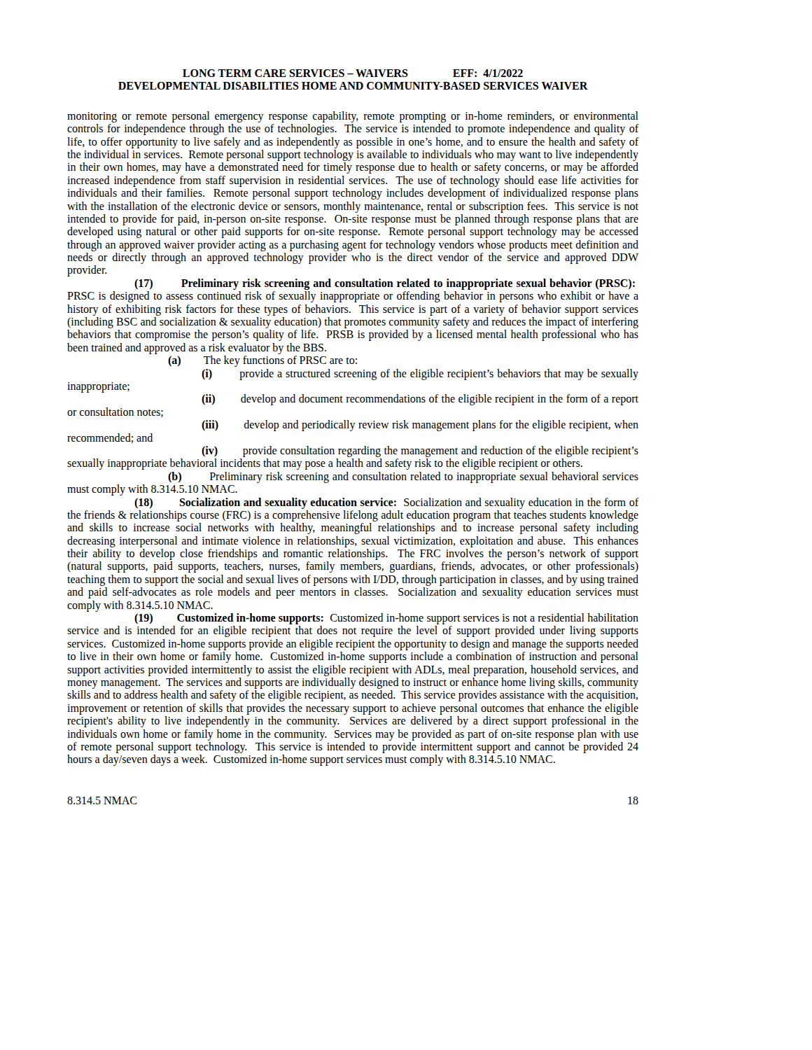LONG TERM CARE SERVICES – WAIVERS EFF: 4/1/2022
DEVELOPMENTAL DISABILITIES HOME AND COMMUNITY-BASED SERVICES WAIVER
monitoring or remote personal emergency response capability, remote prompting or in-home reminders, or environmental controls for independence through the use of technologies. The service is intended to promote independence and quality of life, to offer opportunity to live safely and as independently as possible in one’s home, and to ensure the health and safety of the individual in services. Remote personal support technology is available to individuals who may want to live independently in their own homes, may have a demonstrated need for timely response due to health or safety concerns, or may be afforded increased independence from staff supervision in residential services. The use of technology should ease life activities for individuals and their families. Remote personal support technology includes development of individualized response plans with the installation of the electronic device or sensors, monthly maintenance, rental or subscription fees. This service is not intended to provide for paid, in-person on-site response. On-site response must be planned through response plans that are developed using natural or other paid supports for on-site response. Remote personal support technology may be accessed through an approved waiver provider acting as a purchasing agent for technology vendors whose products meet definition and needs or directly through an approved technology provider who is the direct vendor of the service and approved DDW provider.
(17) Preliminary risk screening and consultation related to inappropriate sexual behavior (PRSC): PRSC is designed to assess continued risk of sexually inappropriate or offending behavior in persons who exhibit or have a history of exhibiting risk factors for these types of behaviors. This service is part of a variety of behavior support services (including BSC and socialization & sexuality education) that promotes community safety and reduces the impact of interfering behaviors that compromise the person’s quality of life. PRSB is provided by a licensed mental health professional who has been trained and approved as a risk evaluator by the BBS.
(a) The key functions of PRSC are to:
(i) provide a structured screening of the eligible recipient’s behaviors that may be sexually inappropriate;
(ii) develop and document recommendations of the eligible recipient in the form of a report or consultation notes;
(iii) develop and periodically review risk management plans for the eligible recipient, when recommended; and
(iv) provide consultation regarding the management and reduction of the eligible recipient’s sexually inappropriate behavioral incidents that may pose a health and safety risk to the eligible recipient or others.
(b) Preliminary risk screening and consultation related to inappropriate sexual behavioral services must comply with 8.314.5.10 NMAC.
(18) Socialization and sexuality education service: Socialization and sexuality education in the form of the friends & relationships course (FRC) is a comprehensive lifelong adult education program that teaches students knowledge and skills to increase social networks with healthy, meaningful relationships and to increase personal safety including decreasing interpersonal and intimate violence in relationships, sexual victimization, exploitation and abuse. This enhances their ability to develop close friendships and romantic relationships. The FRC involves the person’s network of support (natural supports, paid supports, teachers, nurses, family members, guardians, friends, advocates, or other professionals) teaching them to support the social and sexual lives of persons with I/DD, through participation in classes, and by using trained and paid self-advocates as role models and peer mentors in classes. Socialization and sexuality education services must comply with 8.314.5.10 NMAC.
(19) Customized in-home supports: Customized in-home support services is not a residential habilitation service and is intended for an eligible recipient that does not require the level of support provided under living supports services. Customized in-home supports provide an eligible recipient the opportunity to design and manage the supports needed to live in their own home or family home. Customized in-home supports include a combination of instruction and personal support activities provided intermittently to assist the eligible recipient with ADLs, meal preparation, household services, and money management. The services and supports are individually designed to instruct or enhance home living skills, community skills and to address health and safety of the eligible recipient, as needed. This service provides assistance with the acquisition, improvement or retention of skills that provides the necessary support to achieve personal outcomes that enhance the eligible recipient's ability to live independently in the community. Services are delivered by a direct support professional in the individuals own home or family home in the community. Services may be provided as part of on-site response plan with use of remote personal support technology. This service is intended to provide intermittent support and cannot be provided 24 hours a day/seven days a week. Customized in-home support services must comply with 8.314.5.10 NMAC.
8.314.5 NMAC 18